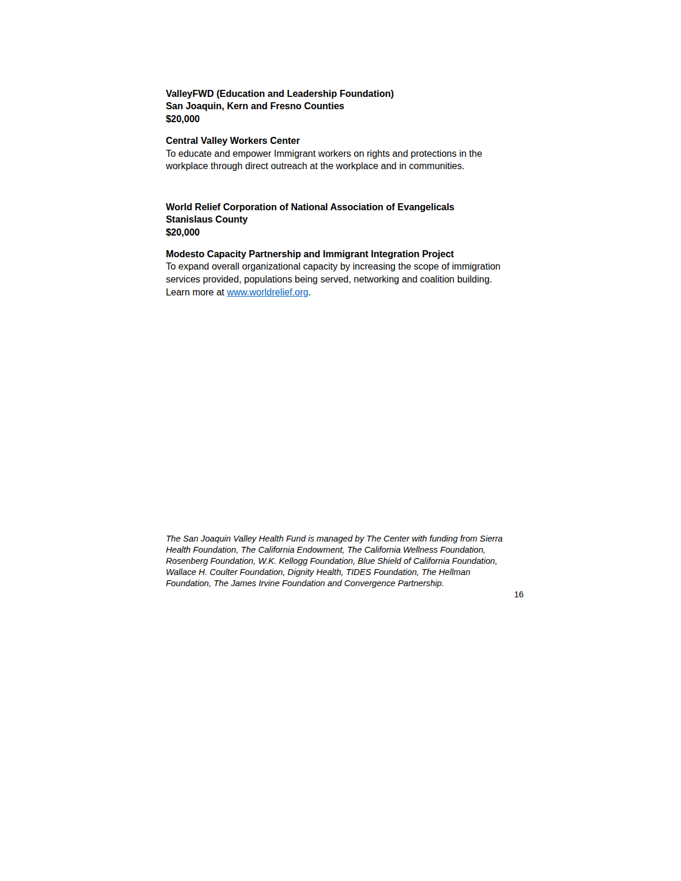ValleyFWD (Education and Leadership Foundation)
San Joaquin, Kern and Fresno Counties
$20,000
Central Valley Workers Center
To educate and empower Immigrant workers on rights and protections in the workplace through direct outreach at the workplace and in communities.
World Relief Corporation of National Association of Evangelicals
Stanislaus County
$20,000
Modesto Capacity Partnership and Immigrant Integration Project
To expand overall organizational capacity by increasing the scope of immigration services provided, populations being served, networking and coalition building. Learn more at www.worldrelief.org.
The San Joaquin Valley Health Fund is managed by The Center with funding from Sierra Health Foundation, The California Endowment, The California Wellness Foundation, Rosenberg Foundation, W.K. Kellogg Foundation, Blue Shield of California Foundation, Wallace H. Coulter Foundation, Dignity Health, TIDES Foundation, The Hellman Foundation, The James Irvine Foundation and Convergence Partnership.
16